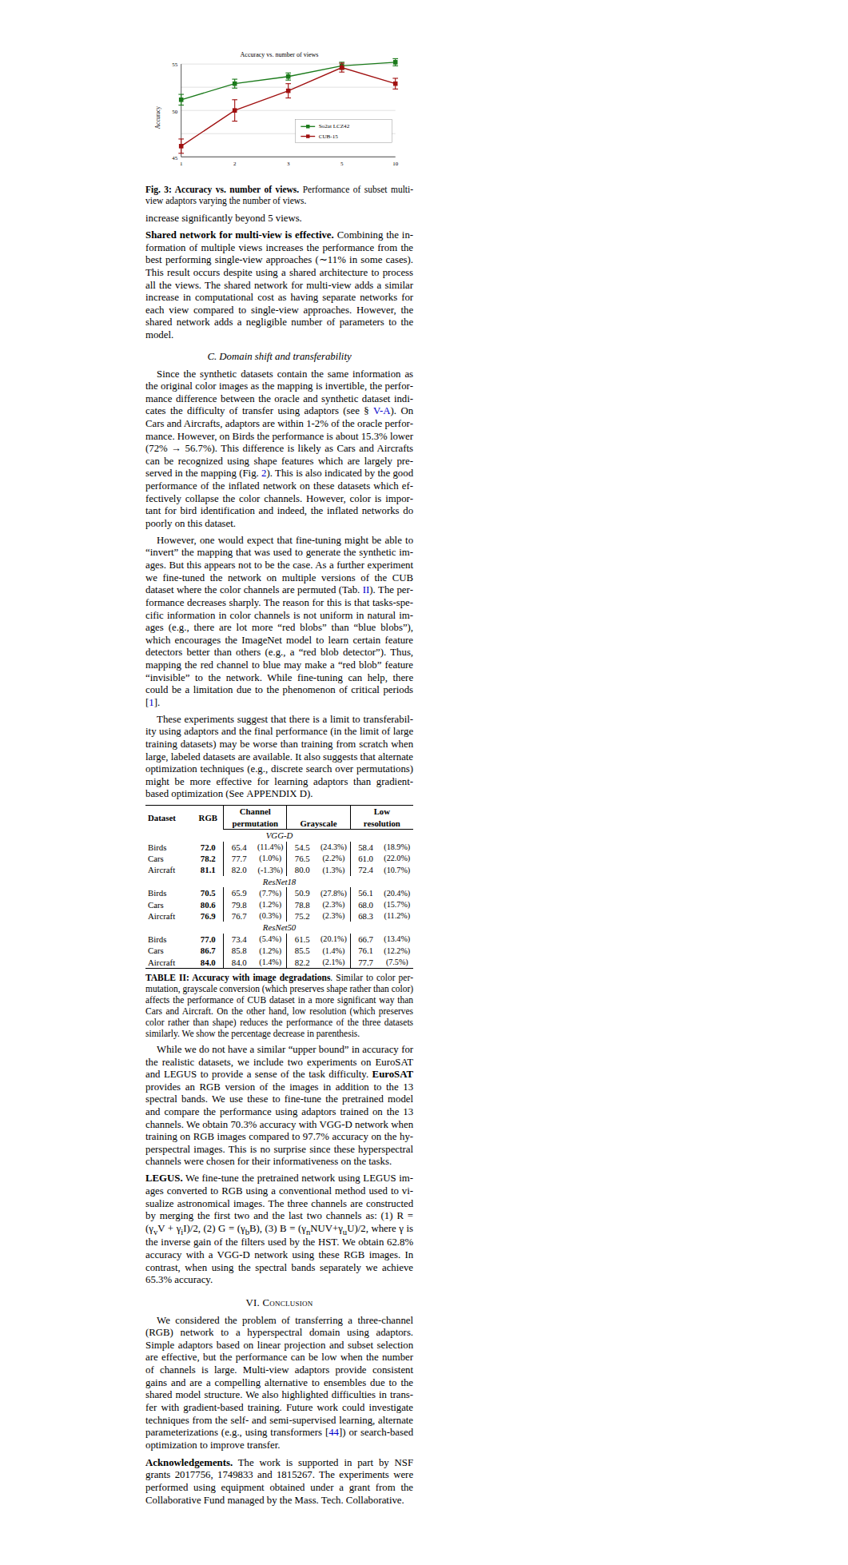Accuracy vs. number of views 55 50 45 Accuracy 1 2 3 5 10 So2at LCZ42 CUB-15
Fig. 3: Accuracy vs. number of views. Performance of subset multi-view adaptors varying the number of views.
increase significantly beyond 5 views.
Shared network for multi-view is effective. Combining the information of multiple views increases the performance from the best performing single-view approaches (∼11% in some cases). This result occurs despite using a shared architecture to process all the views. The shared network for multi-view adds a similar increase in computational cost as having separate networks for each view compared to single-view approaches. However, the shared network adds a negligible number of parameters to the model.
C. Domain shift and transferability
Since the synthetic datasets contain the same information as the original color images as the mapping is invertible, the performance difference between the oracle and synthetic dataset indicates the difficulty of transfer using adaptors (see § V-A). On Cars and Aircrafts, adaptors are within 1-2% of the oracle performance. However, on Birds the performance is about 15.3% lower (72% → 56.7%). This difference is likely as Cars and Aircrafts can be recognized using shape features which are largely preserved in the mapping (Fig. 2). This is also indicated by the good performance of the inflated network on these datasets which effectively collapse the color channels. However, color is important for bird identification and indeed, the inflated networks do poorly on this dataset.
However, one would expect that fine-tuning might be able to “invert” the mapping that was used to generate the synthetic images. But this appears not to be the case. As a further experiment we fine-tuned the network on multiple versions of the CUB dataset where the color channels are permuted (Tab. II). The performance decreases sharply. The reason for this is that tasks-specific information in color channels is not uniform in natural images (e.g., there are lot more “red blobs” than “blue blobs”), which encourages the ImageNet model to learn certain feature detectors better than others (e.g., a “red blob detector”). Thus, mapping the red channel to blue may make a “red blob” feature “invisible” to the network. While fine-tuning can help, there could be a limitation due to the phenomenon of critical periods [1].
These experiments suggest that there is a limit to transferability using adaptors and the final performance (in the limit of large training datasets) may be worse than training from scratch when large, labeled datasets are available. It also suggests that alternate optimization techniques (e.g., discrete search over permutations) might be more effective for learning adaptors than gradient-based optimization (See APPENDIX D).
| Dataset | RGB | Channel | | Low |
| --- | --- | --- | --- | --- |
| permutation | Grayscale | resolution |
| VGG-D |
| Birds | 72.0 | 65.4 | (11.4%) | 54.5 | (24.3%) | 58.4 | (18.9%) |
| Cars | 78.2 | 77.7 | (1.0%) | 76.5 | (2.2%) | 61.0 | (22.0%) |
| Aircraft | 81.1 | 82.0 | (-1.3%) | 80.0 | (1.3%) | 72.4 | (10.7%) |
| ResNet18 |
| Birds | 70.5 | 65.9 | (7.7%) | 50.9 | (27.8%) | 56.1 | (20.4%) |
| Cars | 80.6 | 79.8 | (1.2%) | 78.8 | (2.3%) | 68.0 | (15.7%) |
| Aircraft | 76.9 | 76.7 | (0.3%) | 75.2 | (2.3%) | 68.3 | (11.2%) |
| ResNet50 |
| Birds | 77.0 | 73.4 | (5.4%) | 61.5 | (20.1%) | 66.7 | (13.4%) |
| Cars | 86.7 | 85.8 | (1.2%) | 85.5 | (1.4%) | 76.1 | (12.2%) |
| Aircraft | 84.0 | 84.0 | (1.4%) | 82.2 | (2.1%) | 77.7 | (7.5%) |
TABLE II: Accuracy with image degradations. Similar to color permutation, grayscale conversion (which preserves shape rather than color) affects the performance of CUB dataset in a more significant way than Cars and Aircraft. On the other hand, low resolution (which preserves color rather than shape) reduces the performance of the three datasets similarly. We show the percentage decrease in parenthesis.
While we do not have a similar “upper bound” in accuracy for the realistic datasets, we include two experiments on EuroSAT and LEGUS to provide a sense of the task difficulty. EuroSAT provides an RGB version of the images in addition to the 13 spectral bands. We use these to fine-tune the pretrained model and compare the performance using adaptors trained on the 13 channels. We obtain 70.3% accuracy with VGG-D network when training on RGB images compared to 97.7% accuracy on the hyperspectral images. This is no surprise since these hyperspectral channels were chosen for their informativeness on the tasks.
LEGUS. We fine-tune the pretrained network using LEGUS images converted to RGB using a conventional method used to visualize astronomical images. The three channels are constructed by merging the first two and the last two channels as: (1) R = (γvV + γiI)/2, (2) G = (γbB), (3) B = (γnNUV+γuU)/2, where γ is the inverse gain of the filters used by the HST. We obtain 62.8% accuracy with a VGG-D network using these RGB images. In contrast, when using the spectral bands separately we achieve 65.3% accuracy.
VI. Conclusion
We considered the problem of transferring a three-channel (RGB) network to a hyperspectral domain using adaptors. Simple adaptors based on linear projection and subset selection are effective, but the performance can be low when the number of channels is large. Multi-view adaptors provide consistent gains and are a compelling alternative to ensembles due to the shared model structure. We also highlighted difficulties in transfer with gradient-based training. Future work could investigate techniques from the self- and semi-supervised learning, alternate parameterizations (e.g., using transformers [44]) or search-based optimization to improve transfer.
Acknowledgements. The work is supported in part by NSF grants 2017756, 1749833 and 1815267. The experiments were performed using equipment obtained under a grant from the Collaborative Fund managed by the Mass. Tech. Collaborative.